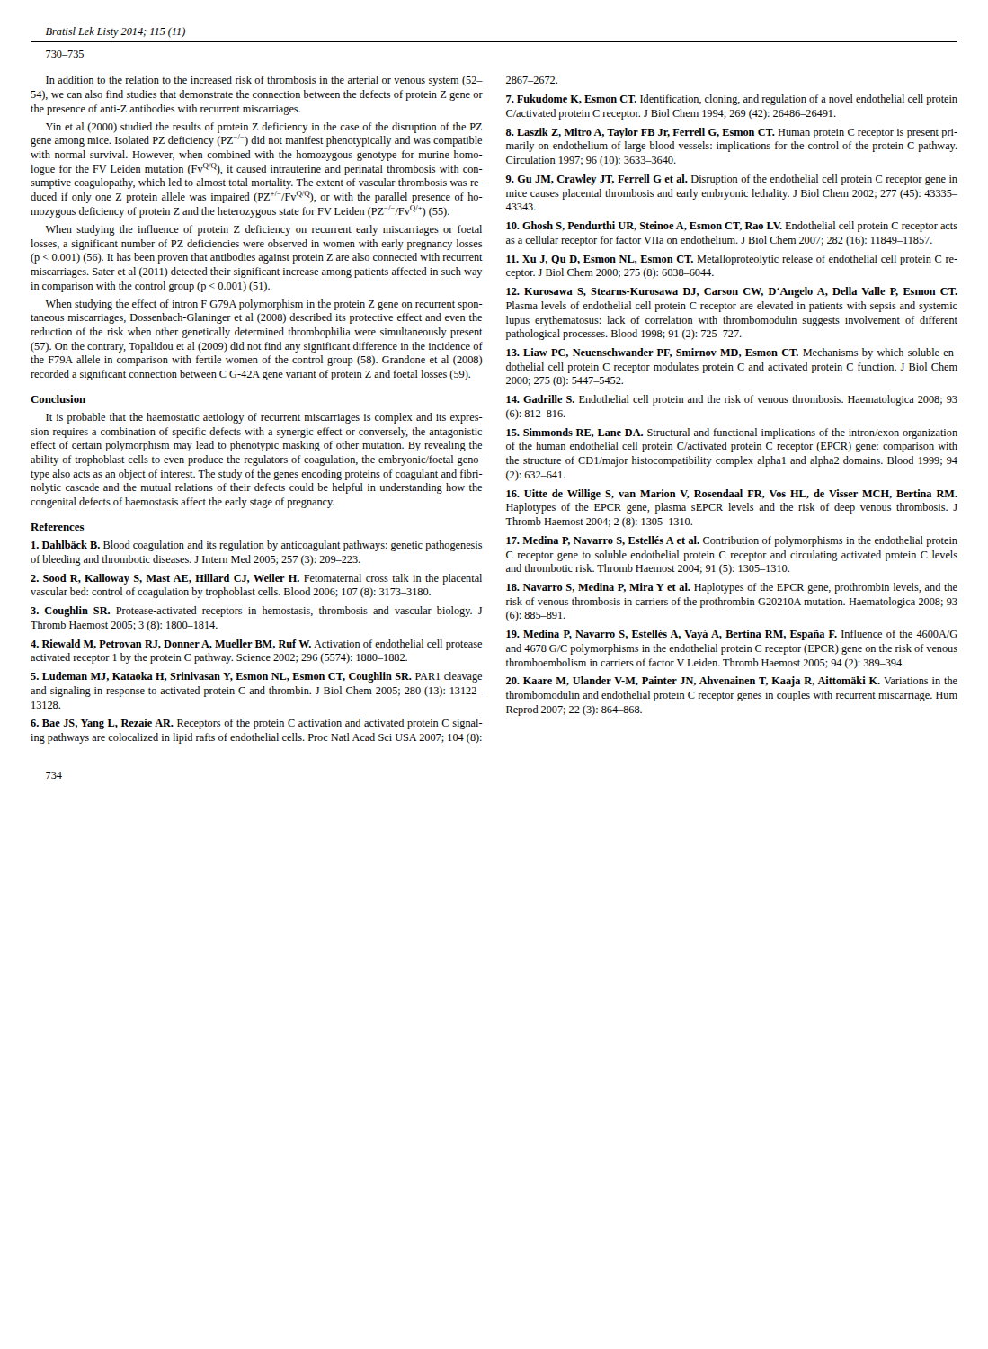Bratisl Lek Listy 2014; 115 (11)
730–735
In addition to the relation to the increased risk of thrombosis in the arterial or venous system (52–54), we can also find studies that demonstrate the connection between the defects of protein Z gene or the presence of anti-Z antibodies with recurrent miscarriages.
Yin et al (2000) studied the results of protein Z deficiency in the case of the disruption of the PZ gene among mice. Isolated PZ deficiency (PZ−/−) did not manifest phenotypically and was compatible with normal survival. However, when combined with the homozygous genotype for murine homologue for the FV Leiden mutation (FvQ/Q), it caused intrauterine and perinatal thrombosis with consumptive coagulopathy, which led to almost total mortality. The extent of vascular thrombosis was reduced if only one Z protein allele was impaired (PZ+/−/FvQ/Q), or with the parallel presence of homozygous deficiency of protein Z and the heterozygous state for FV Leiden (PZ−/−/FvQ/+) (55).
When studying the influence of protein Z deficiency on recurrent early miscarriages or foetal losses, a significant number of PZ deficiencies were observed in women with early pregnancy losses (p < 0.001) (56). It has been proven that antibodies against protein Z are also connected with recurrent miscarriages. Sater et al (2011) detected their significant increase among patients affected in such way in comparison with the control group (p < 0.001) (51).
When studying the effect of intron F G79A polymorphism in the protein Z gene on recurrent spontaneous miscarriages, Dossenbach-Glaninger et al (2008) described its protective effect and even the reduction of the risk when other genetically determined thrombophilia were simultaneously present (57). On the contrary, Topalidou et al (2009) did not find any significant difference in the incidence of the F79A allele in comparison with fertile women of the control group (58). Grandone et al (2008) recorded a significant connection between C G-42A gene variant of protein Z and foetal losses (59).
Conclusion
It is probable that the haemostatic aetiology of recurrent miscarriages is complex and its expression requires a combination of specific defects with a synergic effect or conversely, the antagonistic effect of certain polymorphism may lead to phenotypic masking of other mutation. By revealing the ability of trophoblast cells to even produce the regulators of coagulation, the embryonic/foetal genotype also acts as an object of interest. The study of the genes encoding proteins of coagulant and fibrinolytic cascade and the mutual relations of their defects could be helpful in understanding how the congenital defects of haemostasis affect the early stage of pregnancy.
References
1. Dahlbäck B. Blood coagulation and its regulation by anticoagulant pathways: genetic pathogenesis of bleeding and thrombotic diseases. J Intern Med 2005; 257 (3): 209–223.
2. Sood R, Kalloway S, Mast AE, Hillard CJ, Weiler H. Fetomaternal cross talk in the placental vascular bed: control of coagulation by trophoblast cells. Blood 2006; 107 (8): 3173–3180.
3. Coughlin SR. Protease-activated receptors in hemostasis, thrombosis and vascular biology. J Thromb Haemost 2005; 3 (8): 1800–1814.
4. Riewald M, Petrovan RJ, Donner A, Mueller BM, Ruf W. Activation of endothelial cell protease activated receptor 1 by the protein C pathway. Science 2002; 296 (5574): 1880–1882.
5. Ludeman MJ, Kataoka H, Srinivasan Y, Esmon NL, Esmon CT, Coughlin SR. PAR1 cleavage and signaling in response to activated protein C and thrombin. J Biol Chem 2005; 280 (13): 13122–13128.
6. Bae JS, Yang L, Rezaie AR. Receptors of the protein C activation and activated protein C signaling pathways are colocalized in lipid rafts of endothelial cells. Proc Natl Acad Sci USA 2007; 104 (8): 2867–2672.
7. Fukudome K, Esmon CT. Identification, cloning, and regulation of a novel endothelial cell protein C/activated protein C receptor. J Biol Chem 1994; 269 (42): 26486–26491.
8. Laszik Z, Mitro A, Taylor FB Jr, Ferrell G, Esmon CT. Human protein C receptor is present primarily on endothelium of large blood vessels: implications for the control of the protein C pathway. Circulation 1997; 96 (10): 3633–3640.
9. Gu JM, Crawley JT, Ferrell G et al. Disruption of the endothelial cell protein C receptor gene in mice causes placental thrombosis and early embryonic lethality. J Biol Chem 2002; 277 (45): 43335–43343.
10. Ghosh S, Pendurthi UR, Steinoe A, Esmon CT, Rao LV. Endothelial cell protein C receptor acts as a cellular receptor for factor VIIa on endothelium. J Biol Chem 2007; 282 (16): 11849–11857.
11. Xu J, Qu D, Esmon NL, Esmon CT. Metalloproteolytic release of endothelial cell protein C receptor. J Biol Chem 2000; 275 (8): 6038–6044.
12. Kurosawa S, Stearns-Kurosawa DJ, Carson CW, D‘Angelo A, Della Valle P, Esmon CT. Plasma levels of endothelial cell protein C receptor are elevated in patients with sepsis and systemic lupus erythematosus: lack of correlation with thrombomodulin suggests involvement of different pathological processes. Blood 1998; 91 (2): 725–727.
13. Liaw PC, Neuenschwander PF, Smirnov MD, Esmon CT. Mechanisms by which soluble endothelial cell protein C receptor modulates protein C and activated protein C function. J Biol Chem 2000; 275 (8): 5447–5452.
14. Gadrille S. Endothelial cell protein and the risk of venous thrombosis. Haematologica 2008; 93 (6): 812–816.
15. Simmonds RE, Lane DA. Structural and functional implications of the intron/exon organization of the human endothelial cell protein C/activated protein C receptor (EPCR) gene: comparison with the structure of CD1/major histocompatibility complex alpha1 and alpha2 domains. Blood 1999; 94 (2): 632–641.
16. Uitte de Willige S, van Marion V, Rosendaal FR, Vos HL, de Visser MCH, Bertina RM. Haplotypes of the EPCR gene, plasma sEPCR levels and the risk of deep venous thrombosis. J Thromb Haemost 2004; 2 (8): 1305–1310.
17. Medina P, Navarro S, Estellés A et al. Contribution of polymorphisms in the endothelial protein C receptor gene to soluble endothelial protein C receptor and circulating activated protein C levels and thrombotic risk. Thromb Haemost 2004; 91 (5): 1305–1310.
18. Navarro S, Medina P, Mira Y et al. Haplotypes of the EPCR gene, prothrombin levels, and the risk of venous thrombosis in carriers of the prothrombin G20210A mutation. Haematologica 2008; 93 (6): 885–891.
19. Medina P, Navarro S, Estellés A, Vayá A, Bertina RM, España F. Influence of the 4600A/G and 4678 G/C polymorphisms in the endothelial protein C receptor (EPCR) gene on the risk of venous thromboembolism in carriers of factor V Leiden. Thromb Haemost 2005; 94 (2): 389–394.
20. Kaare M, Ulander V-M, Painter JN, Ahvenainen T, Kaaja R, Aittomäki K. Variations in the thrombomodulin and endothelial protein C receptor genes in couples with recurrent miscarriage. Hum Reprod 2007; 22 (3): 864–868.
734